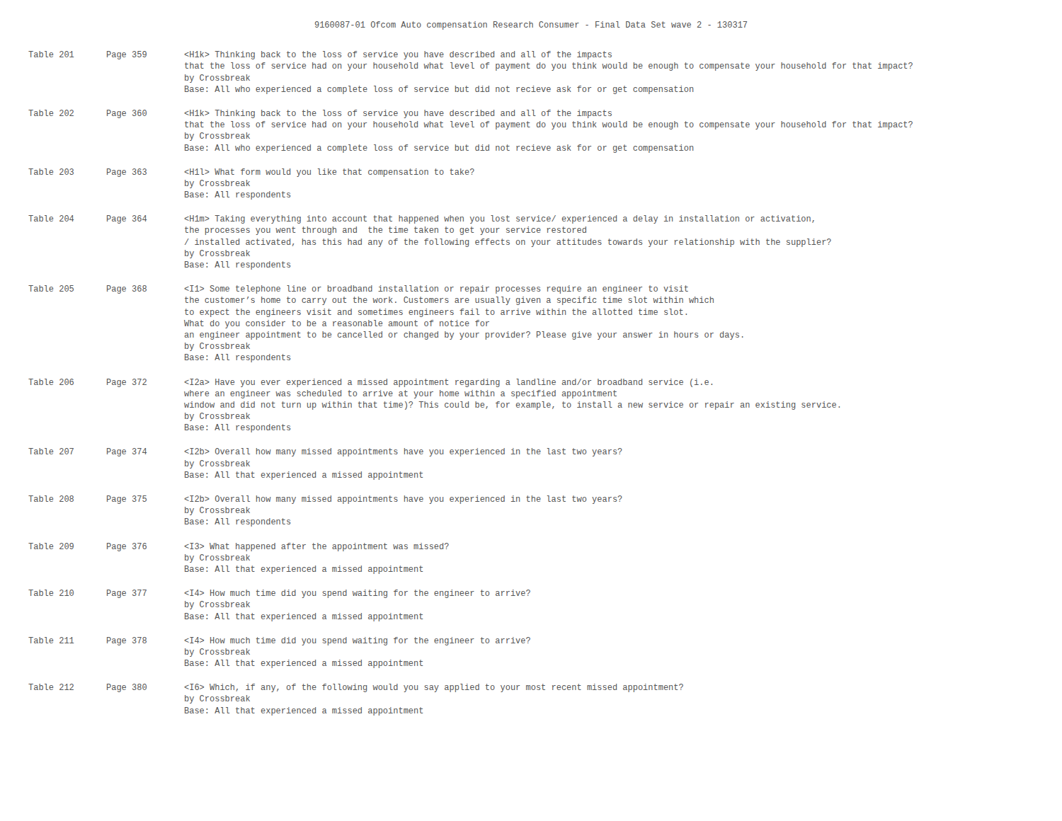9160087-01 Ofcom Auto compensation Research Consumer - Final Data Set wave 2 - 130317
| Table 201 | Page 359 | <H1k> Thinking back to the loss of service you have described and all of the impacts that the loss of service had on your household what level of payment do you think would be enough to compensate your household for that impact? by Crossbreak Base: All who experienced a complete loss of service but did not recieve ask for or get compensation |
| Table 202 | Page 360 | <H1k> Thinking back to the loss of service you have described and all of the impacts that the loss of service had on your household what level of payment do you think would be enough to compensate your household for that impact? by Crossbreak Base: All who experienced a complete loss of service but did not recieve ask for or get compensation |
| Table 203 | Page 363 | <H1l> What form would you like that compensation to take? by Crossbreak Base: All respondents |
| Table 204 | Page 364 | <H1m> Taking everything into account that happened when you lost service/ experienced a delay in installation or activation, the processes you went through and the time taken to get your service restored / installed activated, has this had any of the following effects on your attitudes towards your relationship with the supplier? by Crossbreak Base: All respondents |
| Table 205 | Page 368 | <I1> Some telephone line or broadband installation or repair processes require an engineer to visit the customer’s home to carry out the work. Customers are usually given a specific time slot within which to expect the engineers visit and sometimes engineers fail to arrive within the allotted time slot. What do you consider to be a reasonable amount of notice for an engineer appointment to be cancelled or changed by your provider? Please give your answer in hours or days. by Crossbreak Base: All respondents |
| Table 206 | Page 372 | <I2a> Have you ever experienced a missed appointment regarding a landline and/or broadband service (i.e. where an engineer was scheduled to arrive at your home within a specified appointment window and did not turn up within that time)? This could be, for example, to install a new service or repair an existing service. by Crossbreak Base: All respondents |
| Table 207 | Page 374 | <I2b> Overall how many missed appointments have you experienced in the last two years? by Crossbreak Base: All that experienced a missed appointment |
| Table 208 | Page 375 | <I2b> Overall how many missed appointments have you experienced in the last two years? by Crossbreak Base: All respondents |
| Table 209 | Page 376 | <I3> What happened after the appointment was missed? by Crossbreak Base: All that experienced a missed appointment |
| Table 210 | Page 377 | <I4> How much time did you spend waiting for the engineer to arrive? by Crossbreak Base: All that experienced a missed appointment |
| Table 211 | Page 378 | <I4> How much time did you spend waiting for the engineer to arrive? by Crossbreak Base: All that experienced a missed appointment |
| Table 212 | Page 380 | <I6> Which, if any, of the following would you say applied to your most recent missed appointment? by Crossbreak Base: All that experienced a missed appointment |